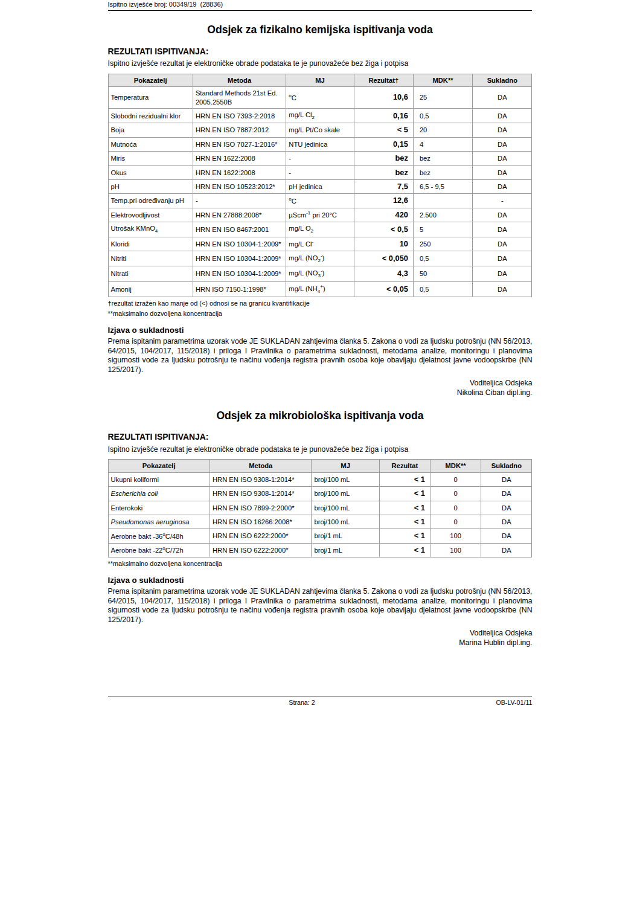Ispitno izvješće broj: 00349/19 (28836)
Odsjek za fizikalno kemijska ispitivanja voda
REZULTATI ISPITIVANJA:
Ispitno izvješće rezultat je elektroničke obrade podataka te je punovažeće bez žiga i potpisa
| Pokazatelj | Metoda | MJ | Rezultat† | MDK** | Sukladno |
| --- | --- | --- | --- | --- | --- |
| Temperatura | Standard Methods 21st Ed. 2005.2550B | o C | 10,6 | 25 | DA |
| Slobodni rezidualni klor | HRN EN ISO 7393-2:2018 | mg/L Cl 2 | 0,16 | 0,5 | DA |
| Boja | HRN EN ISO 7887:2012 | mg/L Pt/Co skale | < 5 | 20 | DA |
| Mutnoća | HRN EN ISO 7027-1:2016* | NTU jedinica | 0,15 | 4 | DA |
| Miris | HRN EN 1622:2008 | - | bez | bez | DA |
| Okus | HRN EN 1622:2008 | - | bez | bez | DA |
| pH | HRN EN ISO 10523:2012* | pH jedinica | 7,5 | 6,5 - 9,5 | DA |
| Temp.pri određivanju pH | - | o C | 12,6 | | - |
| Elektrovodljivost | HRN EN 27888:2008* | µScm -1 pri 20°C | 420 | 2.500 | DA |
| Utrošak KMnO 4 | HRN EN ISO 8467:2001 | mg/L O 2 | < 0,5 | 5 | DA |
| Kloridi | HRN EN ISO 10304-1:2009* | mg/L Cl - | 10 | 250 | DA |
| Nitriti | HRN EN ISO 10304-1:2009* | mg/L (NO 2 - ) | < 0,050 | 0,5 | DA |
| Nitrati | HRN EN ISO 10304-1:2009* | mg/L (NO 3 - ) | 4,3 | 50 | DA |
| Amonij | HRN ISO 7150-1:1998* | mg/L (NH 4 + ) | < 0,05 | 0,5 | DA |
†rezultat izražen kao manje od (<) odnosi se na granicu kvantifikacije
**maksimalno dozvoljena koncentracija
Izjava o sukladnosti
Prema ispitanim parametrima uzorak vode JE SUKLADAN zahtjevima članka 5. Zakona o vodi za ljudsku potrošnju (NN 56/2013, 64/2015, 104/2017, 115/2018) i priloga I Pravilnika o parametrima sukladnosti, metodama analize, monitoringu i planovima sigurnosti vode za ljudsku potrošnju te načinu vođenja registra pravnih osoba koje obavljaju djelatnost javne vodoopskrbe (NN 125/2017).
Voditeljica Odsjeka
Nikolina Ciban dipl.ing.
Odsjek za mikrobiološka ispitivanja voda
REZULTATI ISPITIVANJA:
Ispitno izvješće rezultat je elektroničke obrade podataka te je punovažeće bez žiga i potpisa
| Pokazatelj | Metoda | MJ | Rezultat | MDK** | Sukladno |
| --- | --- | --- | --- | --- | --- |
| Ukupni koliformi | HRN EN ISO 9308-1:2014* | broj/100 mL | < 1 | 0 | DA |
| Escherichia coli | HRN EN ISO 9308-1:2014* | broj/100 mL | < 1 | 0 | DA |
| Enterokoki | HRN EN ISO 7899-2:2000* | broj/100 mL | < 1 | 0 | DA |
| Pseudomonas aeruginosa | HRN EN ISO 16266:2008* | broj/100 mL | < 1 | 0 | DA |
| Aerobne bakt -36 o C/48h | HRN EN ISO 6222:2000* | broj/1 mL | < 1 | 100 | DA |
| Aerobne bakt -22 o C/72h | HRN EN ISO 6222:2000* | broj/1 mL | < 1 | 100 | DA |
**maksimalno dozvoljena koncentracija
Izjava o sukladnosti
Prema ispitanim parametrima uzorak vode JE SUKLADAN zahtjevima članka 5. Zakona o vodi za ljudsku potrošnju (NN 56/2013, 64/2015, 104/2017, 115/2018) i priloga I Pravilnika o parametrima sukladnosti, metodama analize, monitoringu i planovima sigurnosti vode za ljudsku potrošnju te načinu vođenja registra pravnih osoba koje obavljaju djelatnost javne vodoopskrbe (NN 125/2017).
Voditeljica Odsjeka
Marina Hublin dipl.ing.
Strana: 2
OB-LV-01/11